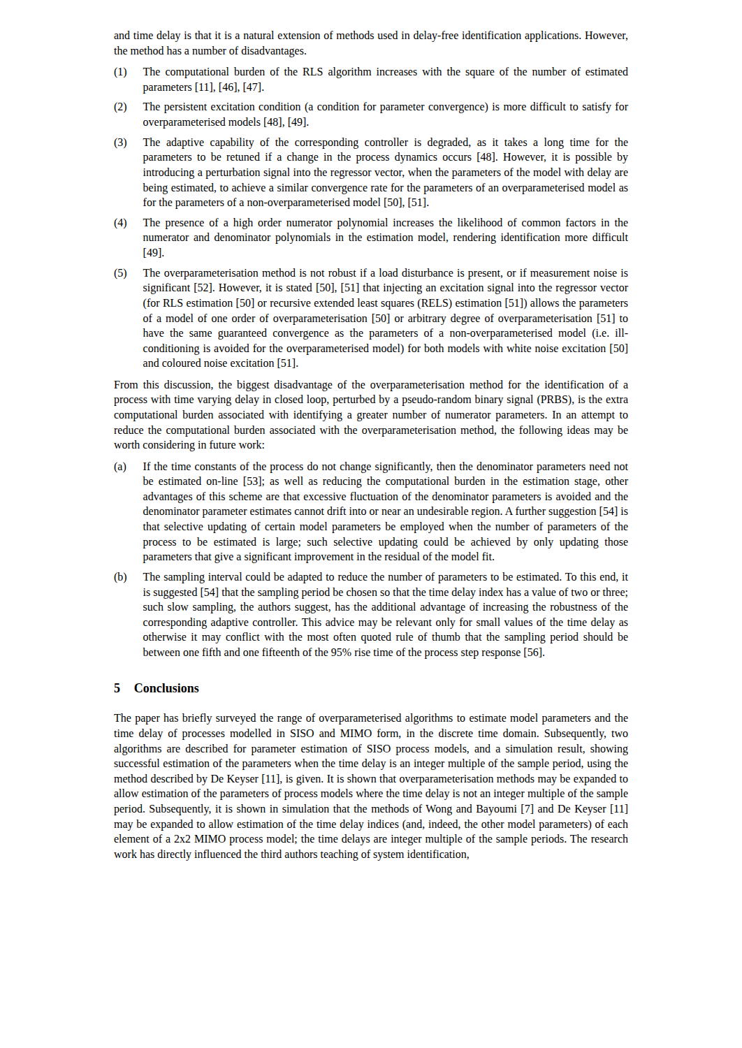and time delay is that it is a natural extension of methods used in delay-free identification applications. However, the method has a number of disadvantages.
(1) The computational burden of the RLS algorithm increases with the square of the number of estimated parameters [11], [46], [47].
(2) The persistent excitation condition (a condition for parameter convergence) is more difficult to satisfy for overparameterised models [48], [49].
(3) The adaptive capability of the corresponding controller is degraded, as it takes a long time for the parameters to be retuned if a change in the process dynamics occurs [48]. However, it is possible by introducing a perturbation signal into the regressor vector, when the parameters of the model with delay are being estimated, to achieve a similar convergence rate for the parameters of an overparameterised model as for the parameters of a non-overparameterised model [50], [51].
(4) The presence of a high order numerator polynomial increases the likelihood of common factors in the numerator and denominator polynomials in the estimation model, rendering identification more difficult [49].
(5) The overparameterisation method is not robust if a load disturbance is present, or if measurement noise is significant [52]. However, it is stated [50], [51] that injecting an excitation signal into the regressor vector (for RLS estimation [50] or recursive extended least squares (RELS) estimation [51]) allows the parameters of a model of one order of overparameterisation [50] or arbitrary degree of overparameterisation [51] to have the same guaranteed convergence as the parameters of a non-overparameterised model (i.e. ill-conditioning is avoided for the overparameterised model) for both models with white noise excitation [50] and coloured noise excitation [51].
From this discussion, the biggest disadvantage of the overparameterisation method for the identification of a process with time varying delay in closed loop, perturbed by a pseudo-random binary signal (PRBS), is the extra computational burden associated with identifying a greater number of numerator parameters. In an attempt to reduce the computational burden associated with the overparameterisation method, the following ideas may be worth considering in future work:
(a) If the time constants of the process do not change significantly, then the denominator parameters need not be estimated on-line [53]; as well as reducing the computational burden in the estimation stage, other advantages of this scheme are that excessive fluctuation of the denominator parameters is avoided and the denominator parameter estimates cannot drift into or near an undesirable region. A further suggestion [54] is that selective updating of certain model parameters be employed when the number of parameters of the process to be estimated is large; such selective updating could be achieved by only updating those parameters that give a significant improvement in the residual of the model fit.
(b) The sampling interval could be adapted to reduce the number of parameters to be estimated. To this end, it is suggested [54] that the sampling period be chosen so that the time delay index has a value of two or three; such slow sampling, the authors suggest, has the additional advantage of increasing the robustness of the corresponding adaptive controller. This advice may be relevant only for small values of the time delay as otherwise it may conflict with the most often quoted rule of thumb that the sampling period should be between one fifth and one fifteenth of the 95% rise time of the process step response [56].
5 Conclusions
The paper has briefly surveyed the range of overparameterised algorithms to estimate model parameters and the time delay of processes modelled in SISO and MIMO form, in the discrete time domain. Subsequently, two algorithms are described for parameter estimation of SISO process models, and a simulation result, showing successful estimation of the parameters when the time delay is an integer multiple of the sample period, using the method described by De Keyser [11], is given. It is shown that overparameterisation methods may be expanded to allow estimation of the parameters of process models where the time delay is not an integer multiple of the sample period. Subsequently, it is shown in simulation that the methods of Wong and Bayoumi [7] and De Keyser [11] may be expanded to allow estimation of the time delay indices (and, indeed, the other model parameters) of each element of a 2x2 MIMO process model; the time delays are integer multiple of the sample periods. The research work has directly influenced the third authors teaching of system identification,